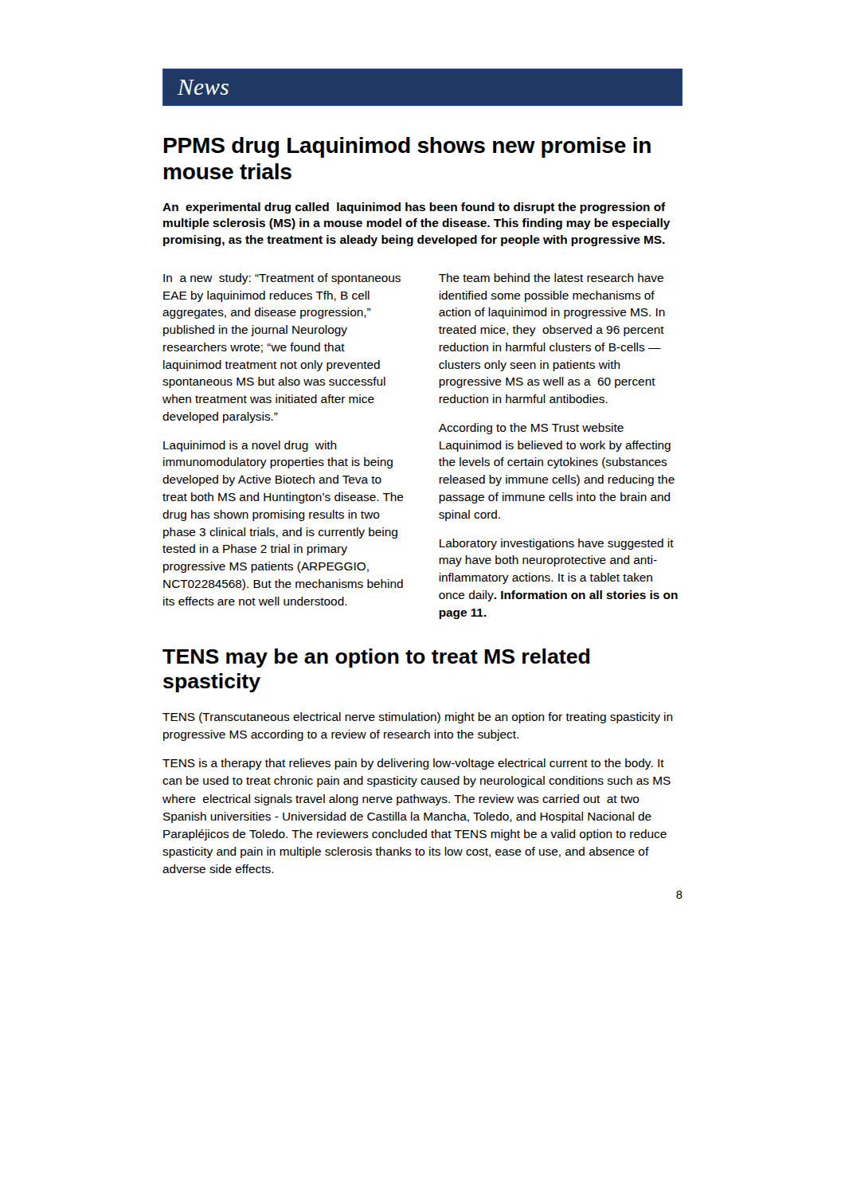News
PPMS drug Laquinimod shows new promise in mouse trials
An experimental drug called laquinimod has been found to disrupt the progression of multiple sclerosis (MS) in a mouse model of the disease. This finding may be especially promising, as the treatment is aleady being developed for people with progressive MS.
In a new study: “Treatment of spontaneous EAE by laquinimod reduces Tfh, B cell aggregates, and disease progression,” published in the journal Neurology researchers wrote; “we found that laquinimod treatment not only prevented spontaneous MS but also was successful when treatment was initiated after mice developed paralysis.”
Laquinimod is a novel drug with immunomodulatory properties that is being developed by Active Biotech and Teva to treat both MS and Huntington’s disease. The drug has shown promising results in two phase 3 clinical trials, and is currently being tested in a Phase 2 trial in primary progressive MS patients (ARPEGGIO, NCT02284568). But the mechanisms behind its effects are not well understood.
The team behind the latest research have identified some possible mechanisms of action of laquinimod in progressive MS. In treated mice, they observed a 96 percent reduction in harmful clusters of B-cells — clusters only seen in patients with progressive MS as well as a 60 percent reduction in harmful antibodies.
According to the MS Trust website Laquinimod is believed to work by affecting the levels of certain cytokines (substances released by immune cells) and reducing the passage of immune cells into the brain and spinal cord.
Laboratory investigations have suggested it may have both neuroprotective and anti-inflammatory actions. It is a tablet taken once daily. Information on all stories is on page 11.
TENS may be an option to treat MS related spasticity
TENS (Transcutaneous electrical nerve stimulation) might be an option for treating spasticity in progressive MS according to a review of research into the subject.
TENS is a therapy that relieves pain by delivering low-voltage electrical current to the body. It can be used to treat chronic pain and spasticity caused by neurological conditions such as MS where electrical signals travel along nerve pathways. The review was carried out at two Spanish universities - Universidad de Castilla la Mancha, Toledo, and Hospital Nacional de Parapléjicos de Toledo. The reviewers concluded that TENS might be a valid option to reduce spasticity and pain in multiple sclerosis thanks to its low cost, ease of use, and absence of adverse side effects.
8